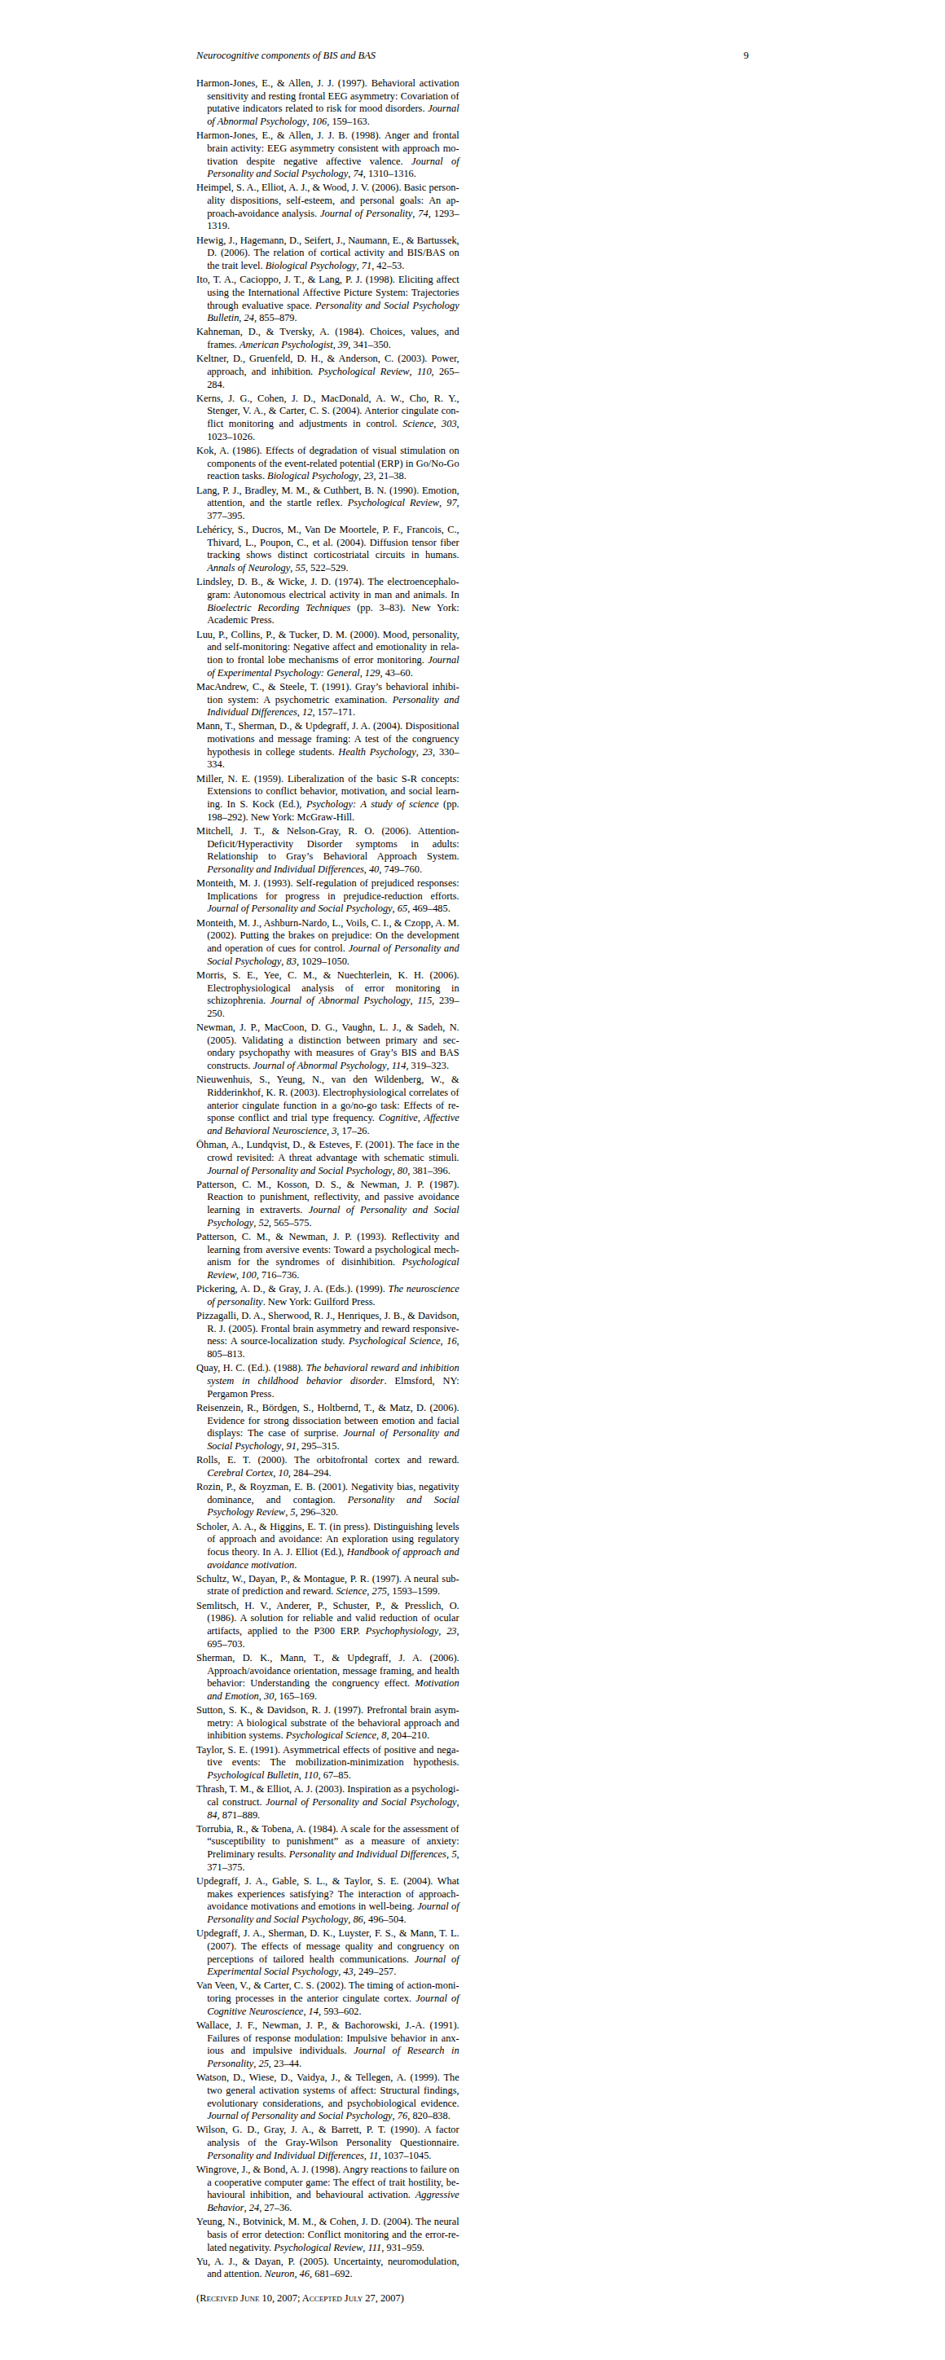Neurocognitive components of BIS and BAS 9
Harmon-Jones, E., & Allen, J. J. (1997). Behavioral activation sensitivity and resting frontal EEG asymmetry: Covariation of putative indicators related to risk for mood disorders. Journal of Abnormal Psychology, 106, 159–163.
Harmon-Jones, E., & Allen, J. J. B. (1998). Anger and frontal brain activity: EEG asymmetry consistent with approach motivation despite negative affective valence. Journal of Personality and Social Psychology, 74, 1310–1316.
Heimpel, S. A., Elliot, A. J., & Wood, J. V. (2006). Basic personality dispositions, self-esteem, and personal goals: An approach-avoidance analysis. Journal of Personality, 74, 1293–1319.
Hewig, J., Hagemann, D., Seifert, J., Naumann, E., & Bartussek, D. (2006). The relation of cortical activity and BIS/BAS on the trait level. Biological Psychology, 71, 42–53.
Ito, T. A., Cacioppo, J. T., & Lang, P. J. (1998). Eliciting affect using the International Affective Picture System: Trajectories through evaluative space. Personality and Social Psychology Bulletin, 24, 855–879.
Kahneman, D., & Tversky, A. (1984). Choices, values, and frames. American Psychologist, 39, 341–350.
Keltner, D., Gruenfeld, D. H., & Anderson, C. (2003). Power, approach, and inhibition. Psychological Review, 110, 265–284.
Kerns, J. G., Cohen, J. D., MacDonald, A. W., Cho, R. Y., Stenger, V. A., & Carter, C. S. (2004). Anterior cingulate conflict monitoring and adjustments in control. Science, 303, 1023–1026.
Kok, A. (1986). Effects of degradation of visual stimulation on components of the event-related potential (ERP) in Go/No-Go reaction tasks. Biological Psychology, 23, 21–38.
Lang, P. J., Bradley, M. M., & Cuthbert, B. N. (1990). Emotion, attention, and the startle reflex. Psychological Review, 97, 377–395.
Lehéricy, S., Ducros, M., Van De Moortele, P. F., Francois, C., Thivard, L., Poupon, C., et al. (2004). Diffusion tensor fiber tracking shows distinct corticostriatal circuits in humans. Annals of Neurology, 55, 522–529.
Lindsley, D. B., & Wicke, J. D. (1974). The electroencephalogram: Autonomous electrical activity in man and animals. In Bioelectric Recording Techniques (pp. 3–83). New York: Academic Press.
Luu, P., Collins, P., & Tucker, D. M. (2000). Mood, personality, and self-monitoring: Negative affect and emotionality in relation to frontal lobe mechanisms of error monitoring. Journal of Experimental Psychology: General, 129, 43–60.
MacAndrew, C., & Steele, T. (1991). Gray’s behavioral inhibition system: A psychometric examination. Personality and Individual Differences, 12, 157–171.
Mann, T., Sherman, D., & Updegraff, J. A. (2004). Dispositional motivations and message framing: A test of the congruency hypothesis in college students. Health Psychology, 23, 330–334.
Miller, N. E. (1959). Liberalization of the basic S-R concepts: Extensions to conflict behavior, motivation, and social learning. In S. Kock (Ed.), Psychology: A study of science (pp. 198–292). New York: McGraw-Hill.
Mitchell, J. T., & Nelson-Gray, R. O. (2006). Attention-Deficit/Hyperactivity Disorder symptoms in adults: Relationship to Gray’s Behavioral Approach System. Personality and Individual Differences, 40, 749–760.
Monteith, M. J. (1993). Self-regulation of prejudiced responses: Implications for progress in prejudice-reduction efforts. Journal of Personality and Social Psychology, 65, 469–485.
Monteith, M. J., Ashburn-Nardo, L., Voils, C. I., & Czopp, A. M. (2002). Putting the brakes on prejudice: On the development and operation of cues for control. Journal of Personality and Social Psychology, 83, 1029–1050.
Morris, S. E., Yee, C. M., & Nuechterlein, K. H. (2006). Electrophysiological analysis of error monitoring in schizophrenia. Journal of Abnormal Psychology, 115, 239–250.
Newman, J. P., MacCoon, D. G., Vaughn, L. J., & Sadeh, N. (2005). Validating a distinction between primary and secondary psychopathy with measures of Gray’s BIS and BAS constructs. Journal of Abnormal Psychology, 114, 319–323.
Nieuwenhuis, S., Yeung, N., van den Wildenberg, W., & Ridderinkhof, K. R. (2003). Electrophysiological correlates of anterior cingulate function in a go/no-go task: Effects of response conflict and trial type frequency. Cognitive, Affective and Behavioral Neuroscience, 3, 17–26.
Öhman, A., Lundqvist, D., & Esteves, F. (2001). The face in the crowd revisited: A threat advantage with schematic stimuli. Journal of Personality and Social Psychology, 80, 381–396.
Patterson, C. M., Kosson, D. S., & Newman, J. P. (1987). Reaction to punishment, reflectivity, and passive avoidance learning in extraverts. Journal of Personality and Social Psychology, 52, 565–575.
Patterson, C. M., & Newman, J. P. (1993). Reflectivity and learning from aversive events: Toward a psychological mechanism for the syndromes of disinhibition. Psychological Review, 100, 716–736.
Pickering, A. D., & Gray, J. A. (Eds.). (1999). The neuroscience of personality. New York: Guilford Press.
Pizzagalli, D. A., Sherwood, R. J., Henriques, J. B., & Davidson, R. J. (2005). Frontal brain asymmetry and reward responsiveness: A source-localization study. Psychological Science, 16, 805–813.
Quay, H. C. (Ed.). (1988). The behavioral reward and inhibition system in childhood behavior disorder. Elmsford, NY: Pergamon Press.
Reisenzein, R., Bördgen, S., Holtbernd, T., & Matz, D. (2006). Evidence for strong dissociation between emotion and facial displays: The case of surprise. Journal of Personality and Social Psychology, 91, 295–315.
Rolls, E. T. (2000). The orbitofrontal cortex and reward. Cerebral Cortex, 10, 284–294.
Rozin, P., & Royzman, E. B. (2001). Negativity bias, negativity dominance, and contagion. Personality and Social Psychology Review, 5, 296–320.
Scholer, A. A., & Higgins, E. T. (in press). Distinguishing levels of approach and avoidance: An exploration using regulatory focus theory. In A. J. Elliot (Ed.), Handbook of approach and avoidance motivation.
Schultz, W., Dayan, P., & Montague, P. R. (1997). A neural substrate of prediction and reward. Science, 275, 1593–1599.
Semlitsch, H. V., Anderer, P., Schuster, P., & Presslich, O. (1986). A solution for reliable and valid reduction of ocular artifacts, applied to the P300 ERP. Psychophysiology, 23, 695–703.
Sherman, D. K., Mann, T., & Updegraff, J. A. (2006). Approach/avoidance orientation, message framing, and health behavior: Understanding the congruency effect. Motivation and Emotion, 30, 165–169.
Sutton, S. K., & Davidson, R. J. (1997). Prefrontal brain asymmetry: A biological substrate of the behavioral approach and inhibition systems. Psychological Science, 8, 204–210.
Taylor, S. E. (1991). Asymmetrical effects of positive and negative events: The mobilization-minimization hypothesis. Psychological Bulletin, 110, 67–85.
Thrash, T. M., & Elliot, A. J. (2003). Inspiration as a psychological construct. Journal of Personality and Social Psychology, 84, 871–889.
Torrubia, R., & Tobena, A. (1984). A scale for the assessment of “susceptibility to punishment” as a measure of anxiety: Preliminary results. Personality and Individual Differences, 5, 371–375.
Updegraff, J. A., Gable, S. L., & Taylor, S. E. (2004). What makes experiences satisfying? The interaction of approach-avoidance motivations and emotions in well-being. Journal of Personality and Social Psychology, 86, 496–504.
Updegraff, J. A., Sherman, D. K., Luyster, F. S., & Mann, T. L. (2007). The effects of message quality and congruency on perceptions of tailored health communications. Journal of Experimental Social Psychology, 43, 249–257.
Van Veen, V., & Carter, C. S. (2002). The timing of action-monitoring processes in the anterior cingulate cortex. Journal of Cognitive Neuroscience, 14, 593–602.
Wallace, J. F., Newman, J. P., & Bachorowski, J.-A. (1991). Failures of response modulation: Impulsive behavior in anxious and impulsive individuals. Journal of Research in Personality, 25, 23–44.
Watson, D., Wiese, D., Vaidya, J., & Tellegen, A. (1999). The two general activation systems of affect: Structural findings, evolutionary considerations, and psychobiological evidence. Journal of Personality and Social Psychology, 76, 820–838.
Wilson, G. D., Gray, J. A., & Barrett, P. T. (1990). A factor analysis of the Gray-Wilson Personality Questionnaire. Personality and Individual Differences, 11, 1037–1045.
Wingrove, J., & Bond, A. J. (1998). Angry reactions to failure on a cooperative computer game: The effect of trait hostility, behavioural inhibition, and behavioural activation. Aggressive Behavior, 24, 27–36.
Yeung, N., Botvinick, M. M., & Cohen, J. D. (2004). The neural basis of error detection: Conflict monitoring and the error-related negativity. Psychological Review, 111, 931–959.
Yu, A. J., & Dayan, P. (2005). Uncertainty, neuromodulation, and attention. Neuron, 46, 681–692.
(Received June 10, 2007; Accepted July 27, 2007)